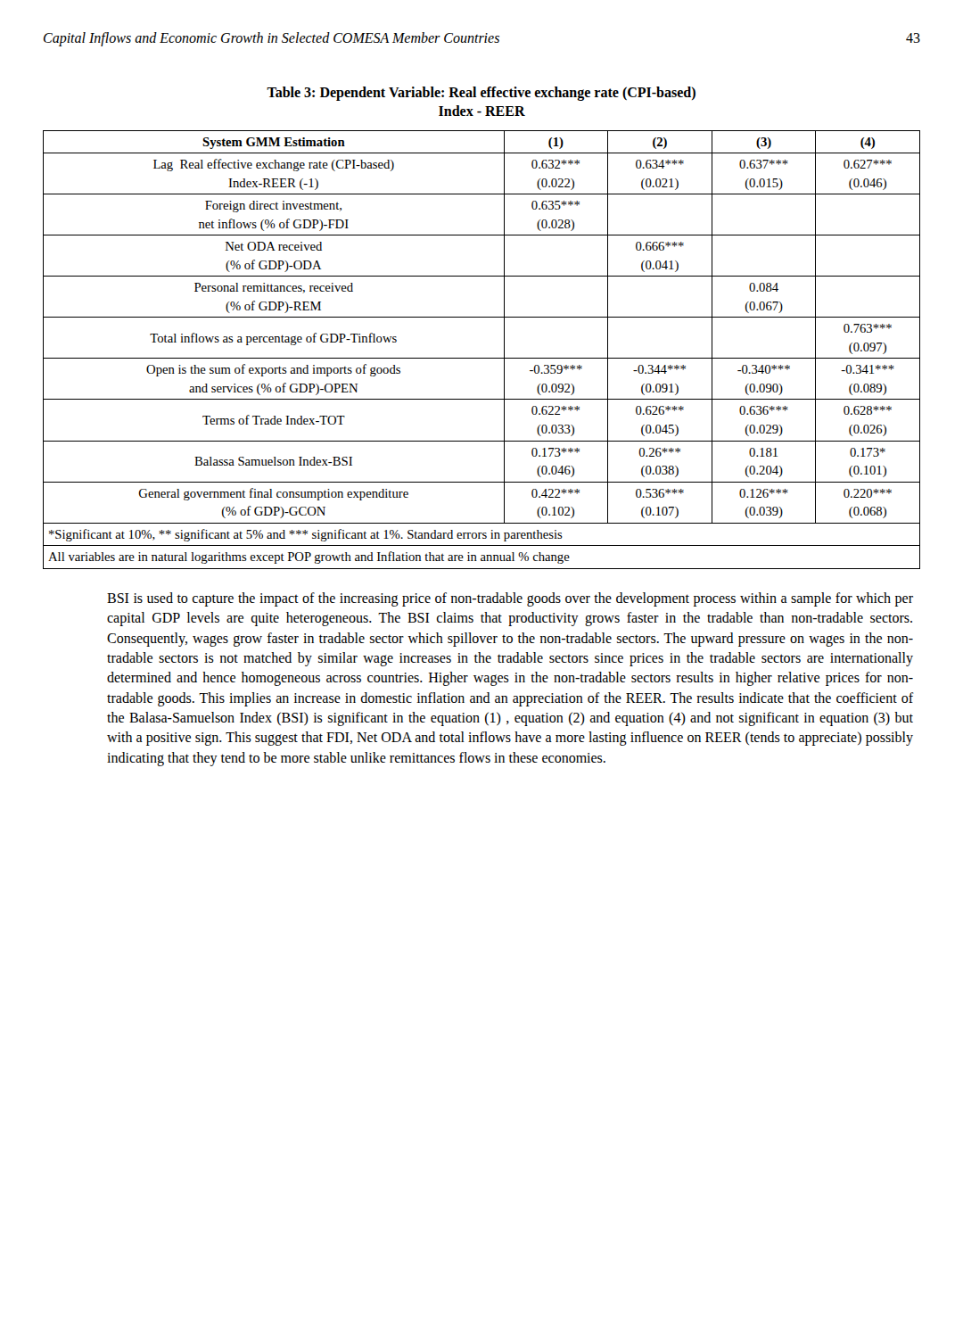Capital Inflows and Economic Growth in Selected COMESA Member Countries 43
Table 3: Dependent Variable: Real effective exchange rate (CPI-based)
Index - REER
| System GMM Estimation | (1) | (2) | (3) | (4) |
| --- | --- | --- | --- | --- |
| Lag Real effective exchange rate (CPI-based) Index-REER (-1) | 0.632*** (0.022) | 0.634*** (0.021) | 0.637*** (0.015) | 0.627*** (0.046) |
| Foreign direct investment, net inflows (% of GDP)-FDI | 0.635*** (0.028) | | | |
| Net ODA received (% of GDP)-ODA | | 0.666*** (0.041) | | |
| Personal remittances, received (% of GDP)-REM | | | 0.084 (0.067) | |
| Total inflows as a percentage of GDP-Tinflows | | | | 0.763*** (0.097) |
| Open is the sum of exports and imports of goods and services (% of GDP)-OPEN | -0.359*** (0.092) | -0.344*** (0.091) | -0.340*** (0.090) | -0.341*** (0.089) |
| Terms of Trade Index-TOT | 0.622*** (0.033) | 0.626*** (0.045) | 0.636*** (0.029) | 0.628*** (0.026) |
| Balassa Samuelson Index-BSI | 0.173*** (0.046) | 0.26*** (0.038) | 0.181 (0.204) | 0.173* (0.101) |
| General government final consumption expenditure (% of GDP)-GCON | 0.422*** (0.102) | 0.536*** (0.107) | 0.126*** (0.039) | 0.220*** (0.068) |
| *Significant at 10%, ** significant at 5% and *** significant at 1%. Standard errors in parenthesis |
| All variables are in natural logarithms except POP growth and Inflation that are in annual % change |
BSI is used to capture the impact of the increasing price of non-tradable goods over the development process within a sample for which per capital GDP levels are quite heterogeneous. The BSI claims that productivity grows faster in the tradable than non-tradable sectors. Consequently, wages grow faster in tradable sector which spillover to the non-tradable sectors. The upward pressure on wages in the non-tradable sectors is not matched by similar wage increases in the tradable sectors since prices in the tradable sectors are internationally determined and hence homogeneous across countries. Higher wages in the non-tradable sectors results in higher relative prices for non-tradable goods. This implies an increase in domestic inflation and an appreciation of the REER. The results indicate that the coefficient of the Balasa-Samuelson Index (BSI) is significant in the equation (1) , equation (2) and equation (4) and not significant in equation (3) but with a positive sign. This suggest that FDI, Net ODA and total inflows have a more lasting influence on REER (tends to appreciate) possibly indicating that they tend to be more stable unlike remittances flows in these economies.